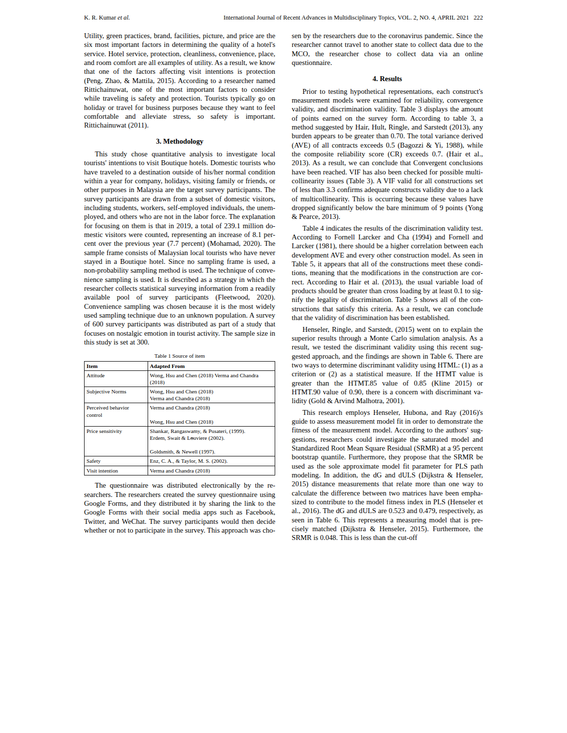K. R. Kumar et al. International Journal of Recent Advances in Multidisciplinary Topics, VOL. 2, NO. 4, APRIL 2021 222
Utility, green practices, brand, facilities, picture, and price are the six most important factors in determining the quality of a hotel's service. Hotel service, protection, cleanliness, convenience, place, and room comfort are all examples of utility. As a result, we know that one of the factors affecting visit intentions is protection (Peng, Zhao, & Mattila, 2015). According to a researcher named Rittichainuwat, one of the most important factors to consider while traveling is safety and protection. Tourists typically go on holiday or travel for business purposes because they want to feel comfortable and alleviate stress, so safety is important. Rittichainuwat (2011).
3. Methodology
This study chose quantitative analysis to investigate local tourists' intentions to visit Boutique hotels. Domestic tourists who have traveled to a destination outside of his/her normal condition within a year for company, holidays, visiting family or friends, or other purposes in Malaysia are the target survey participants. The survey participants are drawn from a subset of domestic visitors, including students, workers, self-employed individuals, the unemployed, and others who are not in the labor force. The explanation for focusing on them is that in 2019, a total of 239.1 million domestic visitors were counted, representing an increase of 8.1 percent over the previous year (7.7 percent) (Mohamad, 2020). The sample frame consists of Malaysian local tourists who have never stayed in a Boutique hotel. Since no sampling frame is used, a non-probability sampling method is used. The technique of convenience sampling is used. It is described as a strategy in which the researcher collects statistical surveying information from a readily available pool of survey participants (Fleetwood, 2020). Convenience sampling was chosen because it is the most widely used sampling technique due to an unknown population. A survey of 600 survey participants was distributed as part of a study that focuses on nostalgic emotion in tourist activity. The sample size in this study is set at 300.
Table 1 Source of item
| Item | Adapted From |
| --- | --- |
| Attitude | Wong, Hsu and Chen (2018) Verma and Chandra (2018) |
| Subjective Norms | Wong, Hsu and Chen (2018) Verma and Chandra (2018) |
| Perceived behavior control | Verma and Chandra (2018) Wong, Hsu and Chen (2018) |
| Price sensitivity | Shankar, Rangaswamy, & Pusateri, (1999). Erdem, Swait & L o uviere (2002). Goldsmith, & Newell (1997). |
| Safety | Enz, C. A., & Taylor, M. S. (2002). |
| Visit intention | Verma and Chandra (2018) |
The questionnaire was distributed electronically by the researchers. The researchers created the survey questionnaire using Google Forms, and they distributed it by sharing the link to the Google Forms with their social media apps such as Facebook, Twitter, and WeChat. The survey participants would then decide whether or not to participate in the survey. This approach was chosen by the researchers due to the coronavirus pandemic. Since the researcher cannot travel to another state to collect data due to the MCO, the researcher chose to collect data via an online questionnaire.
4. Results
Prior to testing hypothetical representations, each construct's measurement models were examined for reliability, convergence validity, and discrimination validity. Table 3 displays the amount of points earned on the survey form. According to table 3, a method suggested by Hair, Hult, Ringle, and Sarstedt (2013), any burden appears to be greater than 0.70. The total variance derived (AVE) of all contracts exceeds 0.5 (Bagozzi & Yi, 1988), while the composite reliability score (CR) exceeds 0.7. (Hair et al., 2013). As a result, we can conclude that Convergent conclusions have been reached. VIF has also been checked for possible multicollinearity issues (Table 3). A VIF valid for all constructions set of less than 3.3 confirms adequate constructs validity due to a lack of multicollinearity. This is occurring because these values have dropped significantly below the bare minimum of 9 points (Yong & Pearce, 2013).
Table 4 indicates the results of the discrimination validity test. According to Fornell Larcker and Cha (1994) and Fornell and Larcker (1981), there should be a higher correlation between each development AVE and every other construction model. As seen in Table 5, it appears that all of the constructions meet these conditions, meaning that the modifications in the construction are correct. According to Hair et al. (2013), the usual variable load of products should be greater than cross loading by at least 0.1 to signify the legality of discrimination. Table 5 shows all of the constructions that satisfy this criteria. As a result, we can conclude that the validity of discrimination has been established.
Henseler, Ringle, and Sarstedt, (2015) went on to explain the superior results through a Monte Carlo simulation analysis. As a result, we tested the discriminant validity using this recent suggested approach, and the findings are shown in Table 6. There are two ways to determine discriminant validity using HTML: (1) as a criterion or (2) as a statistical measure. If the HTMT value is greater than the HTMT.85 value of 0.85 (Kline 2015) or HTMT.90 value of 0.90, there is a concern with discriminant validity (Gold & Arvind Malhotra, 2001).
This research employs Henseler, Hubona, and Ray (2016)'s guide to assess measurement model fit in order to demonstrate the fitness of the measurement model. According to the authors' suggestions, researchers could investigate the saturated model and Standardized Root Mean Square Residual (SRMR) at a 95 percent bootstrap quantile. Furthermore, they propose that the SRMR be used as the sole approximate model fit parameter for PLS path modeling. In addition, the dG and dULS (Dijkstra & Henseler, 2015) distance measurements that relate more than one way to calculate the difference between two matrices have been emphasized to contribute to the model fitness index in PLS (Henseler et al., 2016). The dG and dULS are 0.523 and 0.479, respectively, as seen in Table 6. This represents a measuring model that is precisely matched (Dijkstra & Henseler, 2015). Furthermore, the SRMR is 0.048. This is less than the cut-off